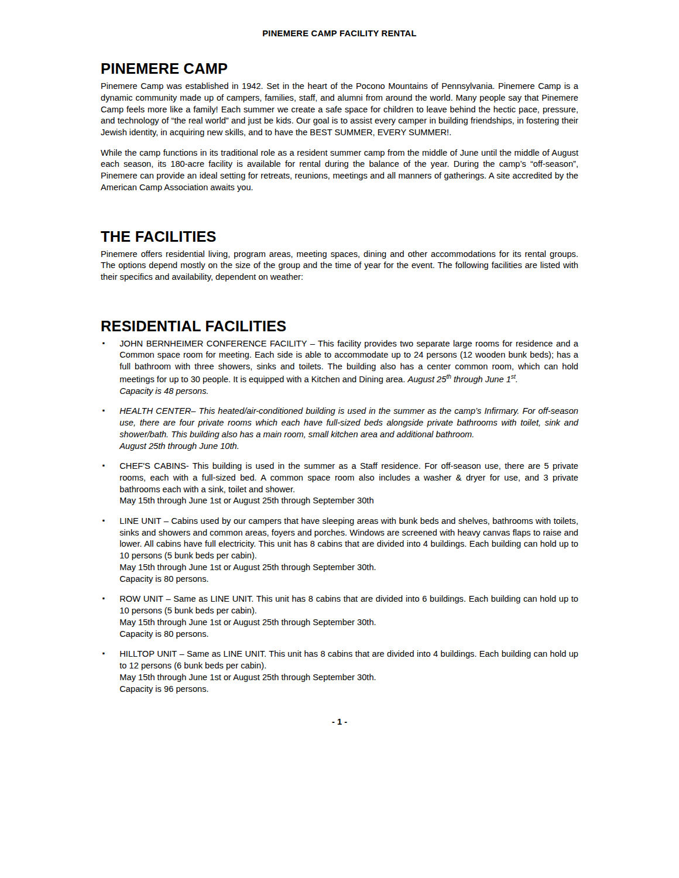PINEMERE CAMP FACILITY RENTAL
PINEMERE CAMP
Pinemere Camp was established in 1942. Set in the heart of the Pocono Mountains of Pennsylvania. Pinemere Camp is a dynamic community made up of campers, families, staff, and alumni from around the world. Many people say that Pinemere Camp feels more like a family! Each summer we create a safe space for children to leave behind the hectic pace, pressure, and technology of “the real world” and just be kids. Our goal is to assist every camper in building friendships, in fostering their Jewish identity, in acquiring new skills, and to have the BEST SUMMER, EVERY SUMMER!.
While the camp functions in its traditional role as a resident summer camp from the middle of June until the middle of August each season, its 180-acre facility is available for rental during the balance of the year. During the camp’s “off-season”, Pinemere can provide an ideal setting for retreats, reunions, meetings and all manners of gatherings. A site accredited by the American Camp Association awaits you.
THE FACILITIES
Pinemere offers residential living, program areas, meeting spaces, dining and other accommodations for its rental groups. The options depend mostly on the size of the group and the time of year for the event. The following facilities are listed with their specifics and availability, dependent on weather:
RESIDENTIAL FACILITIES
JOHN BERNHEIMER CONFERENCE FACILITY – This facility provides two separate large rooms for residence and a Common space room for meeting. Each side is able to accommodate up to 24 persons (12 wooden bunk beds); has a full bathroom with three showers, sinks and toilets. The building also has a center common room, which can hold meetings for up to 30 people. It is equipped with a Kitchen and Dining area. August 25th through June 1st.
Capacity is 48 persons.
HEALTH CENTER– This heated/air-conditioned building is used in the summer as the camp’s Infirmary. For off-season use, there are four private rooms which each have full-sized beds alongside private bathrooms with toilet, sink and shower/bath. This building also has a main room, small kitchen area and additional bathroom.
August 25th through June 10th.
CHEF'S CABINS- This building is used in the summer as a Staff residence. For off-season use, there are 5 private rooms, each with a full-sized bed. A common space room also includes a washer & dryer for use, and 3 private bathrooms each with a sink, toilet and shower.
May 15th through June 1st or August 25th through September 30th
LINE UNIT – Cabins used by our campers that have sleeping areas with bunk beds and shelves, bathrooms with toilets, sinks and showers and common areas, foyers and porches. Windows are screened with heavy canvas flaps to raise and lower. All cabins have full electricity. This unit has 8 cabins that are divided into 4 buildings. Each building can hold up to 10 persons (5 bunk beds per cabin).
May 15th through June 1st or August 25th through September 30th.
Capacity is 80 persons.
ROW UNIT – Same as LINE UNIT. This unit has 8 cabins that are divided into 6 buildings. Each building can hold up to 10 persons (5 bunk beds per cabin).
May 15th through June 1st or August 25th through September 30th.
Capacity is 80 persons.
HILLTOP UNIT – Same as LINE UNIT. This unit has 8 cabins that are divided into 4 buildings. Each building can hold up to 12 persons (6 bunk beds per cabin).
May 15th through June 1st or August 25th through September 30th.
Capacity is 96 persons.
- 1 -